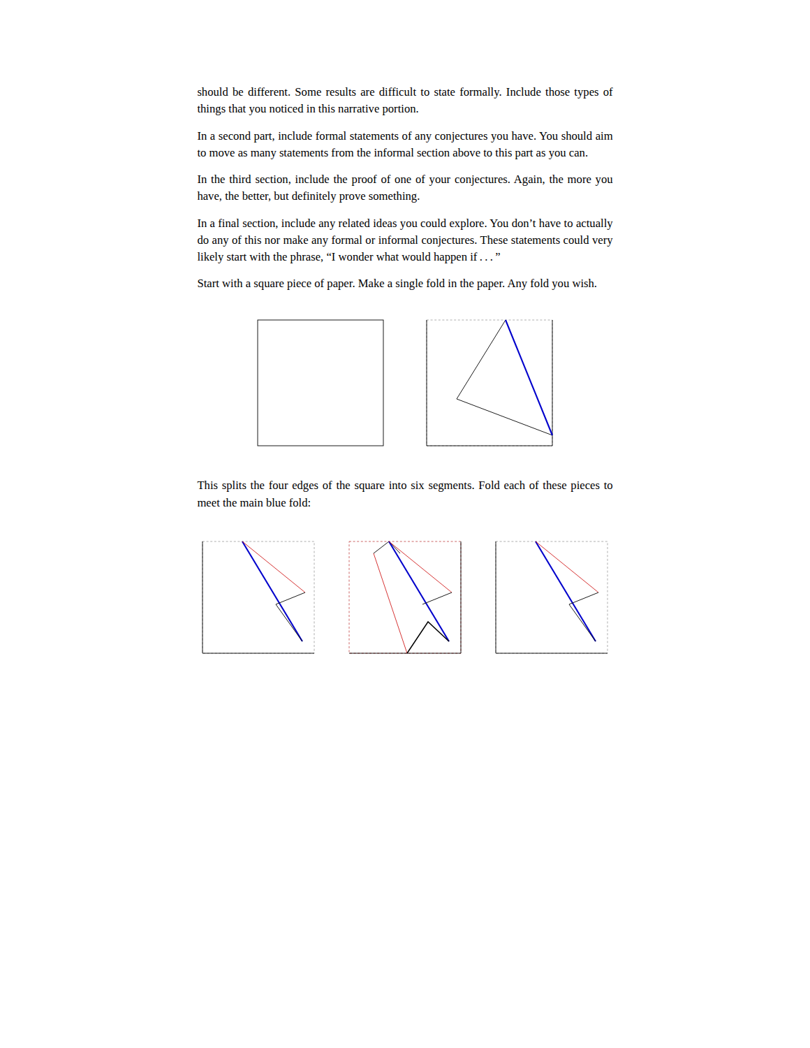should be different. Some results are difficult to state formally. Include those types of things that you noticed in this narrative portion.
In a second part, include formal statements of any conjectures you have. You should aim to move as many statements from the informal section above to this part as you can.
In the third section, include the proof of one of your conjectures. Again, the more you have, the better, but definitely prove something.
In a final section, include any related ideas you could explore. You don’t have to actually do any of this nor make any formal or informal conjectures. These statements could very likely start with the phrase, “I wonder what would happen if . . . ”
Start with a square piece of paper. Make a single fold in the paper. Any fold you wish.
This splits the four edges of the square into six segments. Fold each of these pieces to meet the main blue fold: